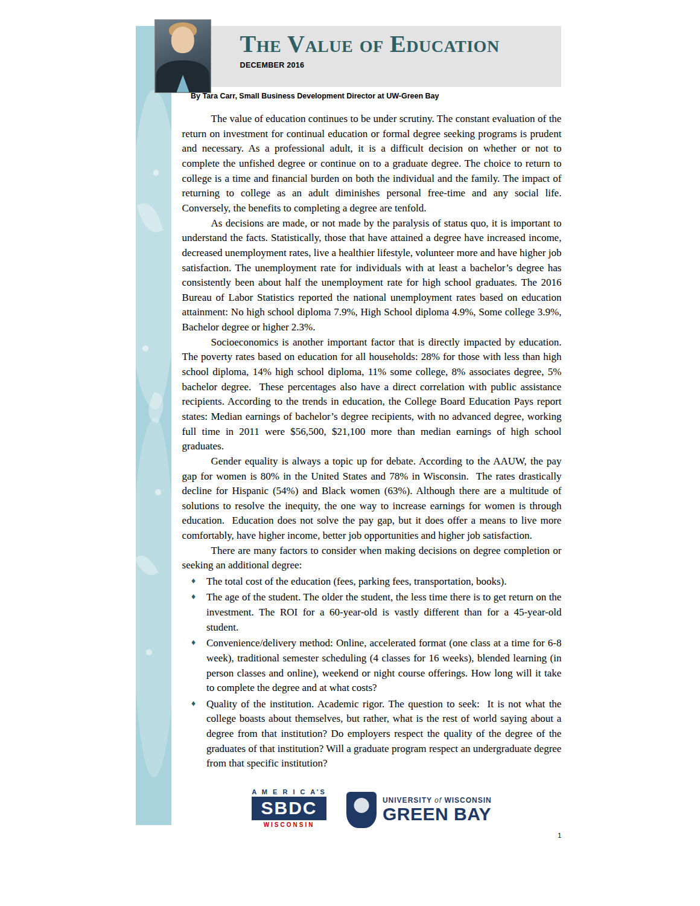The Value of Education
DECEMBER 2016
By Tara Carr, Small Business Development Director at UW-Green Bay
The value of education continues to be under scrutiny. The constant evaluation of the return on investment for continual education or formal degree seeking programs is prudent and necessary. As a professional adult, it is a difficult decision on whether or not to complete the unfished degree or continue on to a graduate degree. The choice to return to college is a time and financial burden on both the individual and the family. The impact of returning to college as an adult diminishes personal free-time and any social life. Conversely, the benefits to completing a degree are tenfold.
As decisions are made, or not made by the paralysis of status quo, it is important to understand the facts. Statistically, those that have attained a degree have increased income, decreased unemployment rates, live a healthier lifestyle, volunteer more and have higher job satisfaction. The unemployment rate for individuals with at least a bachelor’s degree has consistently been about half the unemployment rate for high school graduates. The 2016 Bureau of Labor Statistics reported the national unemployment rates based on education attainment: No high school diploma 7.9%, High School diploma 4.9%, Some college 3.9%, Bachelor degree or higher 2.3%.
Socioeconomics is another important factor that is directly impacted by education. The poverty rates based on education for all households: 28% for those with less than high school diploma, 14% high school diploma, 11% some college, 8% associates degree, 5% bachelor degree. These percentages also have a direct correlation with public assistance recipients. According to the trends in education, the College Board Education Pays report states: Median earnings of bachelor’s degree recipients, with no advanced degree, working full time in 2011 were $56,500, $21,100 more than median earnings of high school graduates.
Gender equality is always a topic up for debate. According to the AAUW, the pay gap for women is 80% in the United States and 78% in Wisconsin. The rates drastically decline for Hispanic (54%) and Black women (63%). Although there are a multitude of solutions to resolve the inequity, the one way to increase earnings for women is through education. Education does not solve the pay gap, but it does offer a means to live more comfortably, have higher income, better job opportunities and higher job satisfaction.
There are many factors to consider when making decisions on degree completion or seeking an additional degree:
The total cost of the education (fees, parking fees, transportation, books).
The age of the student. The older the student, the less time there is to get return on the investment. The ROI for a 60-year-old is vastly different than for a 45-year-old student.
Convenience/delivery method: Online, accelerated format (one class at a time for 6-8 week), traditional semester scheduling (4 classes for 16 weeks), blended learning (in person classes and online), weekend or night course offerings. How long will it take to complete the degree and at what costs?
Quality of the institution. Academic rigor. The question to seek: It is not what the college boasts about themselves, but rather, what is the rest of world saying about a degree from that institution? Do employers respect the quality of the degree of the graduates of that institution? Will a graduate program respect an undergraduate degree from that specific institution?
A M E R I C A’S
SBDC
WISCONSIN
UNIVERSITY of WISCONSIN
GREEN BAY
1